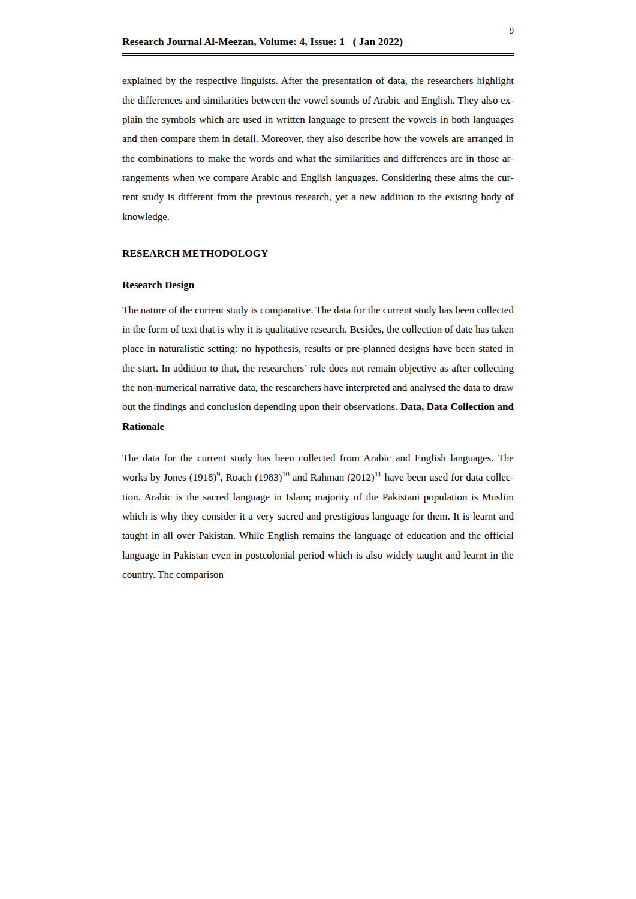9
Research Journal Al-Meezan, Volume: 4, Issue: 1 ( Jan 2022)
explained by the respective linguists. After the presentation of data, the researchers highlight the differences and similarities between the vowel sounds of Arabic and English. They also explain the symbols which are used in written language to present the vowels in both languages and then compare them in detail. Moreover, they also describe how the vowels are arranged in the combinations to make the words and what the similarities and differences are in those arrangements when we compare Arabic and English languages. Considering these aims the current study is different from the previous research, yet a new addition to the existing body of knowledge.
RESEARCH METHODOLOGY
Research Design
The nature of the current study is comparative. The data for the current study has been collected in the form of text that is why it is qualitative research. Besides, the collection of date has taken place in naturalistic setting: no hypothesis, results or pre-planned designs have been stated in the start. In addition to that, the researchers’ role does not remain objective as after collecting the non-numerical narrative data, the researchers have interpreted and analysed the data to draw out the findings and conclusion depending upon their observations. Data, Data Collection and Rationale
The data for the current study has been collected from Arabic and English languages. The works by Jones (1918)9, Roach (1983)10 and Rahman (2012)11 have been used for data collection. Arabic is the sacred language in Islam; majority of the Pakistani population is Muslim which is why they consider it a very sacred and prestigious language for them. It is learnt and taught in all over Pakistan. While English remains the language of education and the official language in Pakistan even in postcolonial period which is also widely taught and learnt in the country. The comparison